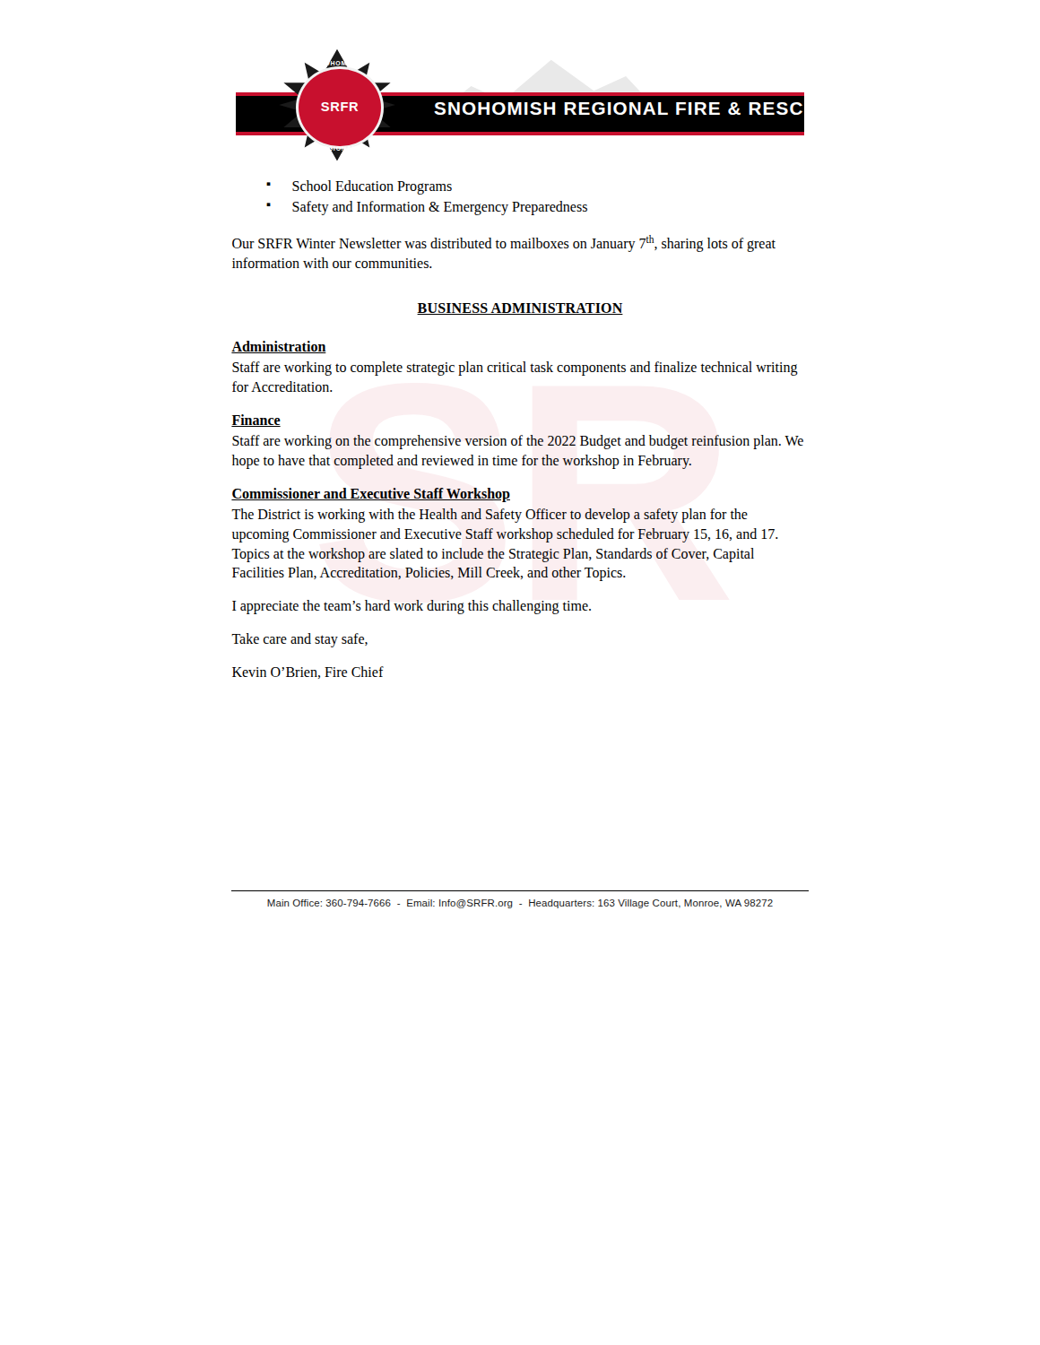SR
SNOHOMISH REGIONAL FIRE & RESCUE
SNOHOMISH
REGIONAL
School Education Programs
Safety and Information & Emergency Preparedness
Our SRFR Winter Newsletter was distributed to mailboxes on January 7th, sharing lots of great information with our communities.
BUSINESS ADMINISTRATION
Administration
Staff are working to complete strategic plan critical task components and finalize technical writing for Accreditation.
Finance
Staff are working on the comprehensive version of the 2022 Budget and budget reinfusion plan. We hope to have that completed and reviewed in time for the workshop in February.
Commissioner and Executive Staff Workshop
The District is working with the Health and Safety Officer to develop a safety plan for the upcoming Commissioner and Executive Staff workshop scheduled for February 15, 16, and 17. Topics at the workshop are slated to include the Strategic Plan, Standards of Cover, Capital Facilities Plan, Accreditation, Policies, Mill Creek, and other Topics.
I appreciate the team’s hard work during this challenging time.
Take care and stay safe,
Kevin O’Brien, Fire Chief
Main Office: 360-794-7666 - Email: Info@SRFR.org - Headquarters: 163 Village Court, Monroe, WA 98272